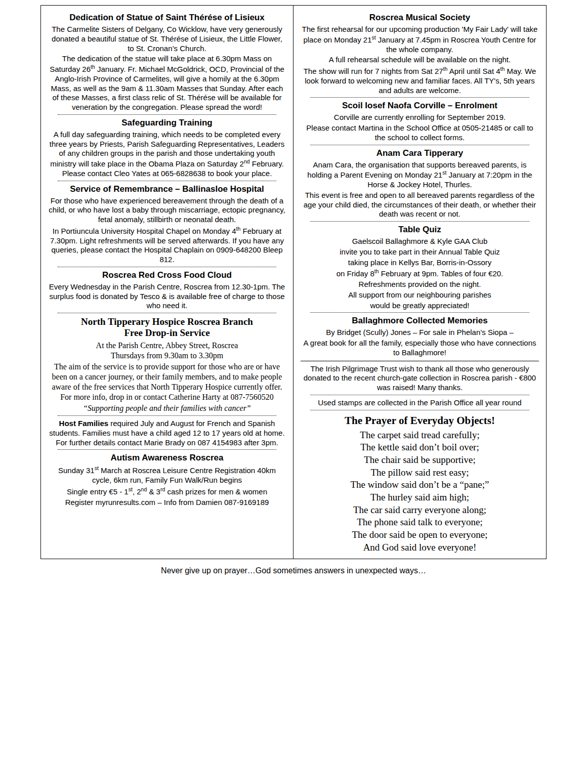Dedication of Statue of Saint Thérése of Lisieux
The Carmelite Sisters of Delgany, Co Wicklow, have very generously donated a beautiful statue of St. Thérése of Lisieux, the Little Flower, to St. Cronan’s Church.
The dedication of the statue will take place at 6.30pm Mass on Saturday 26th January. Fr. Michael McGoldrick, OCD, Provincial of the Anglo-Irish Province of Carmelites, will give a homily at the 6.30pm Mass, as well as the 9am & 11.30am Masses that Sunday. After each of these Masses, a first class relic of St. Thérése will be available for veneration by the congregation. Please spread the word!
Safeguarding Training
A full day safeguarding training, which needs to be completed every three years by Priests, Parish Safeguarding Representatives, Leaders of any children groups in the parish and those undertaking youth ministry will take place in the Obama Plaza on Saturday 2nd February. Please contact Cleo Yates at 065-6828638 to book your place.
Service of Remembrance – Ballinasloe Hospital
For those who have experienced bereavement through the death of a child, or who have lost a baby through miscarriage, ectopic pregnancy, fetal anomaly, stillbirth or neonatal death.
In Portiuncula University Hospital Chapel on Monday 4th February at 7.30pm. Light refreshments will be served afterwards. If you have any queries, please contact the Hospital Chaplain on 0909-648200 Bleep 812.
Roscrea Red Cross Food Cloud
Every Wednesday in the Parish Centre, Roscrea from 12.30-1pm. The surplus food is donated by Tesco & is available free of charge to those who need it.
North Tipperary Hospice Roscrea Branch
Free Drop-in Service
At the Parish Centre, Abbey Street, Roscrea
Thursdays from 9.30am to 3.30pm
The aim of the service is to provide support for those who are or have been on a cancer journey, or their family members, and to make people aware of the free services that North Tipperary Hospice currently offer. For more info, drop in or contact Catherine Harty at 087-7560520
“Supporting people and their families with cancer”
Host Families required July and August for French and Spanish students. Families must have a child aged 12 to 17 years old at home. For further details contact Marie Brady on 087 4154983 after 3pm.
Autism Awareness Roscrea
Sunday 31st March at Roscrea Leisure Centre Registration 40km cycle, 6km run, Family Fun Walk/Run begins
Single entry €5 - 1st, 2nd & 3rd cash prizes for men & women
Register myrunresults.com – Info from Damien 087-9169189
Roscrea Musical Society
The first rehearsal for our upcoming production 'My Fair Lady' will take place on Monday 21st January at 7.45pm in Roscrea Youth Centre for the whole company.
A full rehearsal schedule will be available on the night.
The show will run for 7 nights from Sat 27th April until Sat 4th May. We look forward to welcoming new and familiar faces. All TY's, 5th years and adults are welcome.
Scoil Iosef Naofa Corville – Enrolment
Corville are currently enrolling for September 2019.
Please contact Martina in the School Office at 0505-21485 or call to the school to collect forms.
Anam Cara Tipperary
Anam Cara, the organisation that supports bereaved parents, is holding a Parent Evening on Monday 21st January at 7:20pm in the Horse & Jockey Hotel, Thurles.
This event is free and open to all bereaved parents regardless of the age your child died, the circumstances of their death, or whether their death was recent or not.
Table Quiz
Gaelscoil Ballaghmore & Kyle GAA Club
invite you to take part in their Annual Table Quiz
taking place in Kellys Bar, Borris-in-Ossory
on Friday 8th February at 9pm. Tables of four €20.
Refreshments provided on the night.
All support from our neighbouring parishes
would be greatly appreciated!
Ballaghmore Collected Memories
By Bridget (Scully) Jones – For sale in Phelan’s Siopa –
A great book for all the family, especially those who have connections to Ballaghmore!
The Irish Pilgrimage Trust wish to thank all those who generously donated to the recent church-gate collection in Roscrea parish - €800 was raised! Many thanks.
Used stamps are collected in the Parish Office all year round
The Prayer of Everyday Objects!
The carpet said tread carefully;
The kettle said don’t boil over;
The chair said be supportive;
The pillow said rest easy;
The window said don’t be a “pane;”
The hurley said aim high;
The car said carry everyone along;
The phone said talk to everyone;
The door said be open to everyone;
And God said love everyone!
Never give up on prayer…God sometimes answers in unexpected ways…